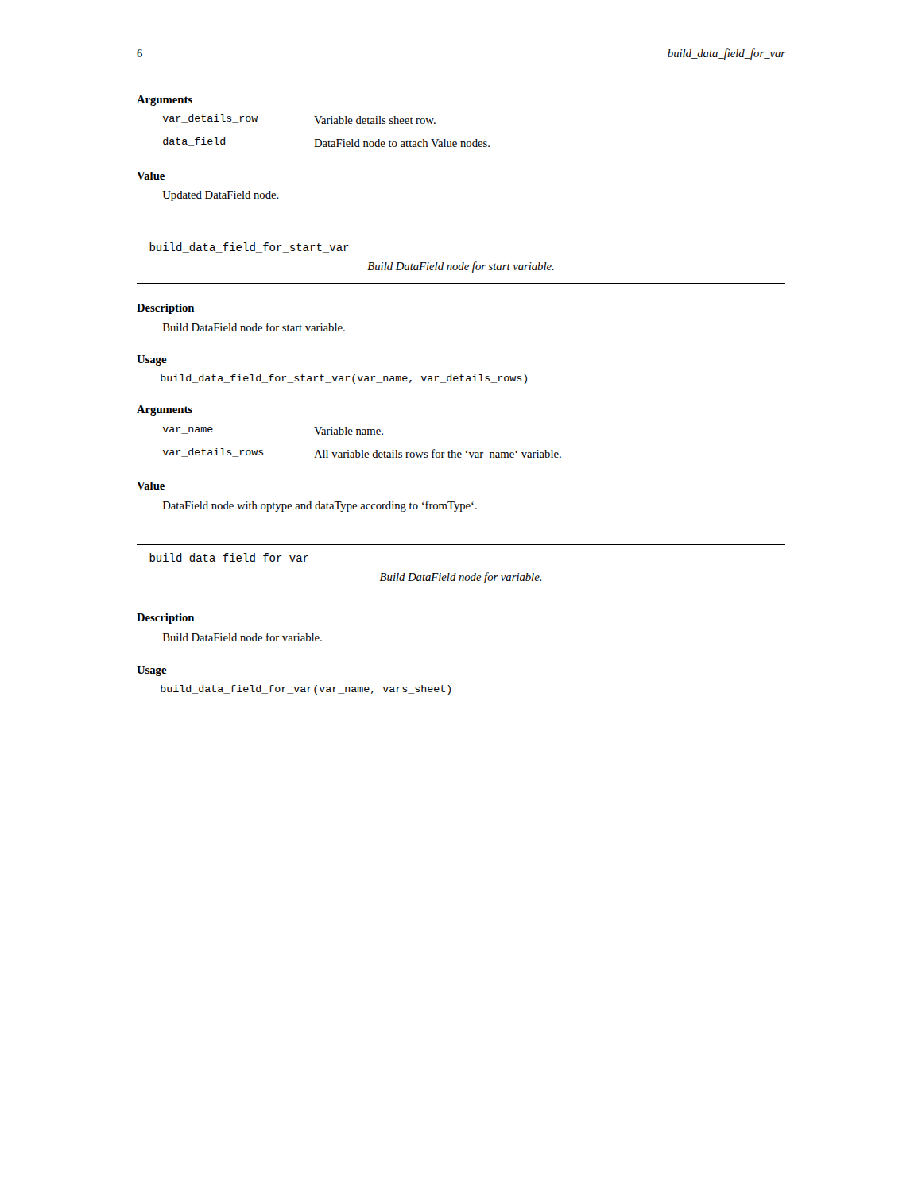6 build_data_field_for_var
Arguments
var_details_row
Variable details sheet row.
data_field
DataField node to attach Value nodes.
Value
Updated DataField node.
build_data_field_for_start_var
Build DataField node for start variable.
Description
Build DataField node for start variable.
Usage
build_data_field_for_start_var(var_name, var_details_rows)
Arguments
var_name
Variable name.
var_details_rows
All variable details rows for the ‘var_name‘ variable.
Value
DataField node with optype and dataType according to ‘fromType‘.
build_data_field_for_var
Build DataField node for variable.
Description
Build DataField node for variable.
Usage
build_data_field_for_var(var_name, vars_sheet)